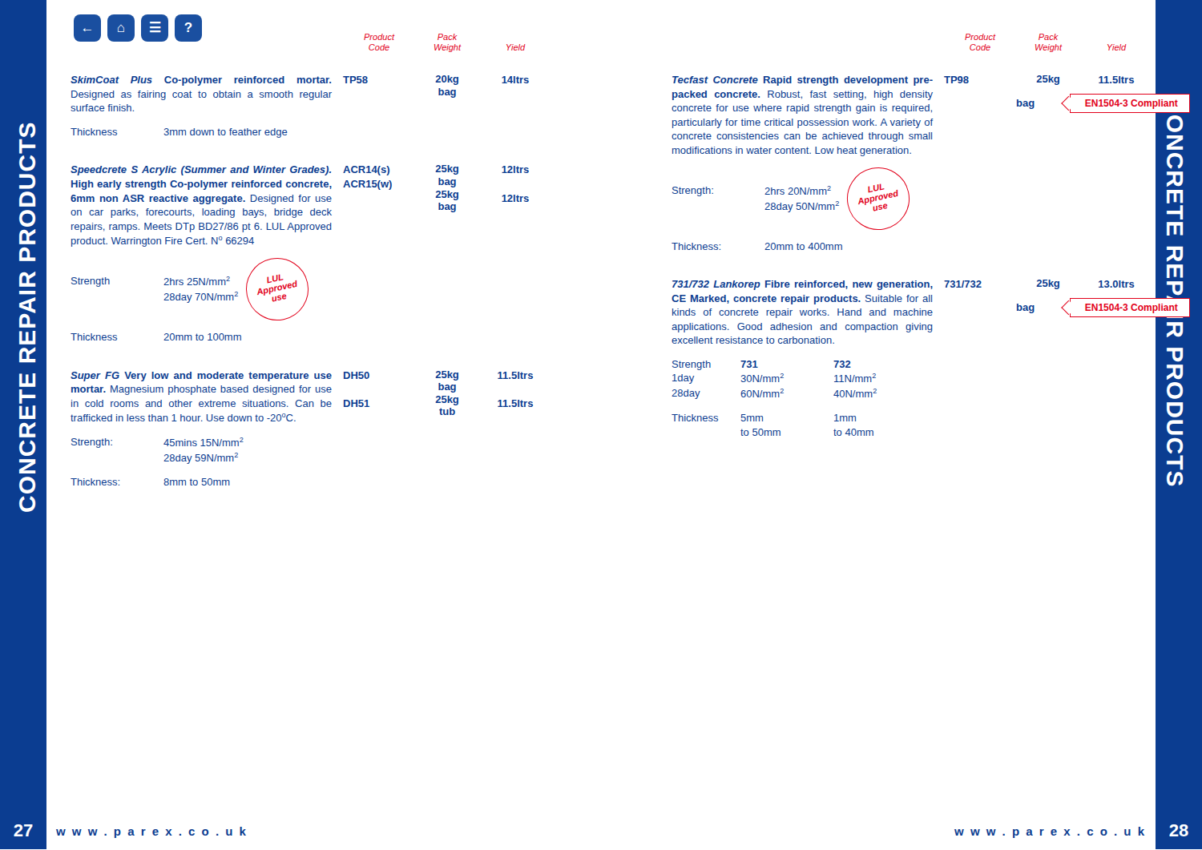CONCRETE REPAIR PRODUCTS
27
CONCRETE REPAIR PRODUCTS
28
←
⌂
☰
?
Product
Code
Pack
Weight
Yield
SkimCoat Plus Co-polymer reinforced mortar. Designed as fairing coat to obtain a smooth regular surface finish.
Thickness 3mm down to feather edge
TP58
20kg
bag
14ltrs
Speedcrete S Acrylic (Summer and Winter Grades). High early strength Co-polymer reinforced concrete, 6mm non ASR reactive aggregate. Designed for use on car parks, forecourts, loading bays, bridge deck repairs, ramps. Meets DTp BD27/86 pt 6. LUL Approved product. Warrington Fire Cert. No 66294
Strength 2hrs 25N/mm2
28day 70N/mm2
LUL Approved use
Thickness 20mm to 100mm
ACR14(s)
ACR15(w)
25kg
bag
25kg
bag
12ltrs
12ltrs
Super FG Very low and moderate temperature use mortar. Magnesium phosphate based designed for use in cold rooms and other extreme situations. Can be trafficked in less than 1 hour. Use down to -20oC.
Strength: 45mins 15N/mm2
28day 59N/mm2
Thickness: 8mm to 50mm
DH50
DH51
25kg
bag
25kg
tub
11.5ltrs
11.5ltrs
Product
Code
Pack
Weight
Yield
Tecfast Concrete Rapid strength development pre-packed concrete. Robust, fast setting, high density concrete for use where rapid strength gain is required, particularly for time critical possession work. A variety of concrete consistencies can be achieved through small modifications in water content. Low heat generation.
Strength: 2hrs 20N/mm2
28day 50N/mm2
LUL Approved use
Thickness: 20mm to 400mm
TP98
25kg
bag
EN1504-3 Compliant
11.5ltrs
731/732 Lankorep Fibre reinforced, new generation, CE Marked, concrete repair products. Suitable for all kinds of concrete repair works. Hand and machine applications. Good adhesion and compaction giving excellent resistance to carbonation.
Strength 731732
1day 30N/mm211N/mm2
28day 60N/mm240N/mm2
Thickness 5mm 1mm
to 50mm to 40mm
731/732
25kg
bag
EN1504-3 Compliant
13.0ltrs
w w w . p a r e x . c o . u k
w w w . p a r e x . c o . u k